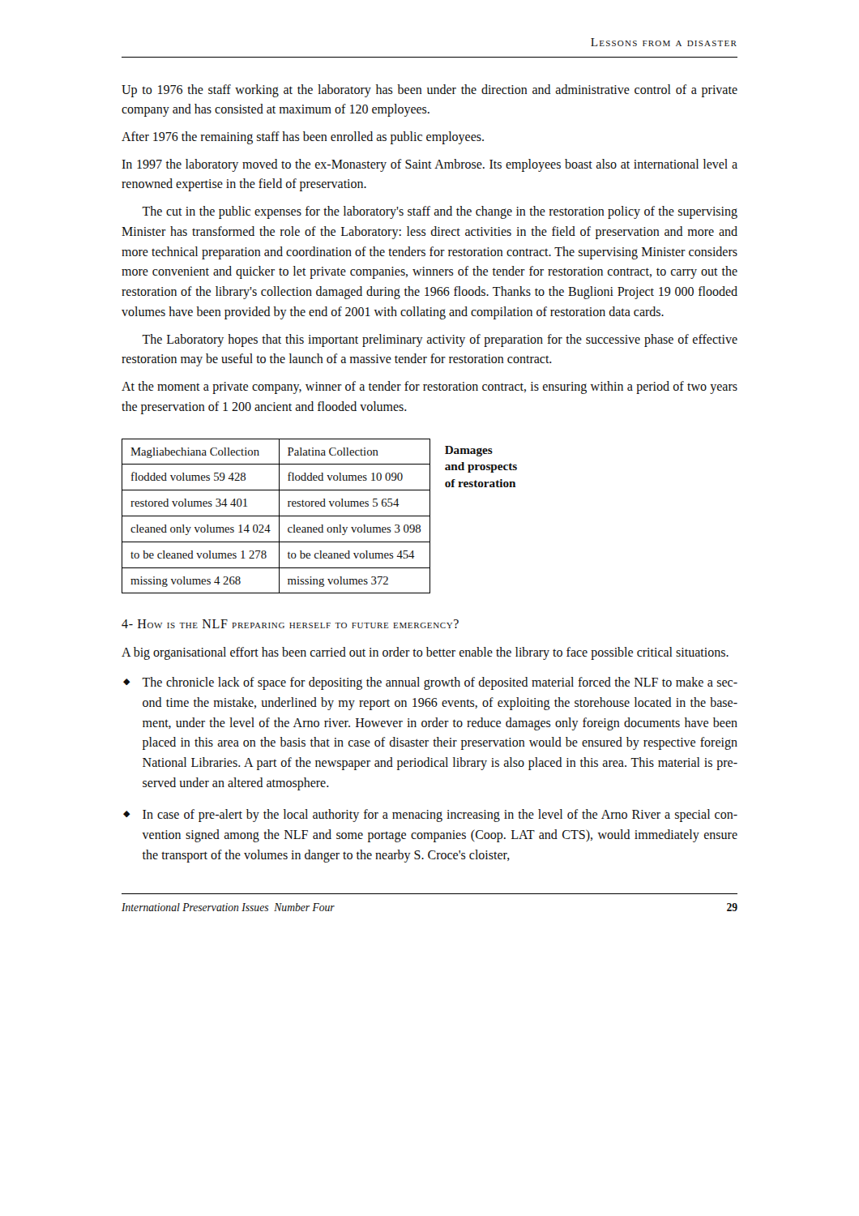Lessons from a disaster
Up to 1976 the staff working at the laboratory has been under the direction and administrative control of a private company and has consisted at maximum of 120 employees.
After 1976 the remaining staff has been enrolled as public employees.
In 1997 the laboratory moved to the ex-Monastery of Saint Ambrose. Its employees boast also at international level a renowned expertise in the field of preservation.
The cut in the public expenses for the laboratory's staff and the change in the restoration policy of the supervising Minister has transformed the role of the Laboratory: less direct activities in the field of preservation and more and more technical preparation and coordination of the tenders for restoration contract. The supervising Minister considers more convenient and quicker to let private companies, winners of the tender for restoration contract, to carry out the restoration of the library's collection damaged during the 1966 floods. Thanks to the Buglioni Project 19 000 flooded volumes have been provided by the end of 2001 with collating and compilation of restoration data cards.
The Laboratory hopes that this important preliminary activity of preparation for the successive phase of effective restoration may be useful to the launch of a massive tender for restoration contract.
At the moment a private company, winner of a tender for restoration contract, is ensuring within a period of two years the preservation of 1 200 ancient and flooded volumes.
| Magliabechiana Collection | Palatina Collection |
| flodded volumes 59 428 | flodded volumes 10 090 |
| restored volumes 34 401 | restored volumes 5 654 |
| cleaned only volumes 14 024 | cleaned only volumes 3 098 |
| to be cleaned volumes 1 278 | to be cleaned volumes 454 |
| missing volumes 4 268 | missing volumes 372 |
Damages
and prospects
of restoration
4- How is the NLF preparing herself to future emergency?
A big organisational effort has been carried out in order to better enable the library to face possible critical situations.
The chronicle lack of space for depositing the annual growth of deposited material forced the NLF to make a second time the mistake, underlined by my report on 1966 events, of exploiting the storehouse located in the basement, under the level of the Arno river. However in order to reduce damages only foreign documents have been placed in this area on the basis that in case of disaster their preservation would be ensured by respective foreign National Libraries. A part of the newspaper and periodical library is also placed in this area. This material is preserved under an altered atmosphere.
In case of pre-alert by the local authority for a menacing increasing in the level of the Arno River a special convention signed among the NLF and some portage companies (Coop. LAT and CTS), would immediately ensure the transport of the volumes in danger to the nearby S. Croce's cloister,
International Preservation Issues Number Four 29